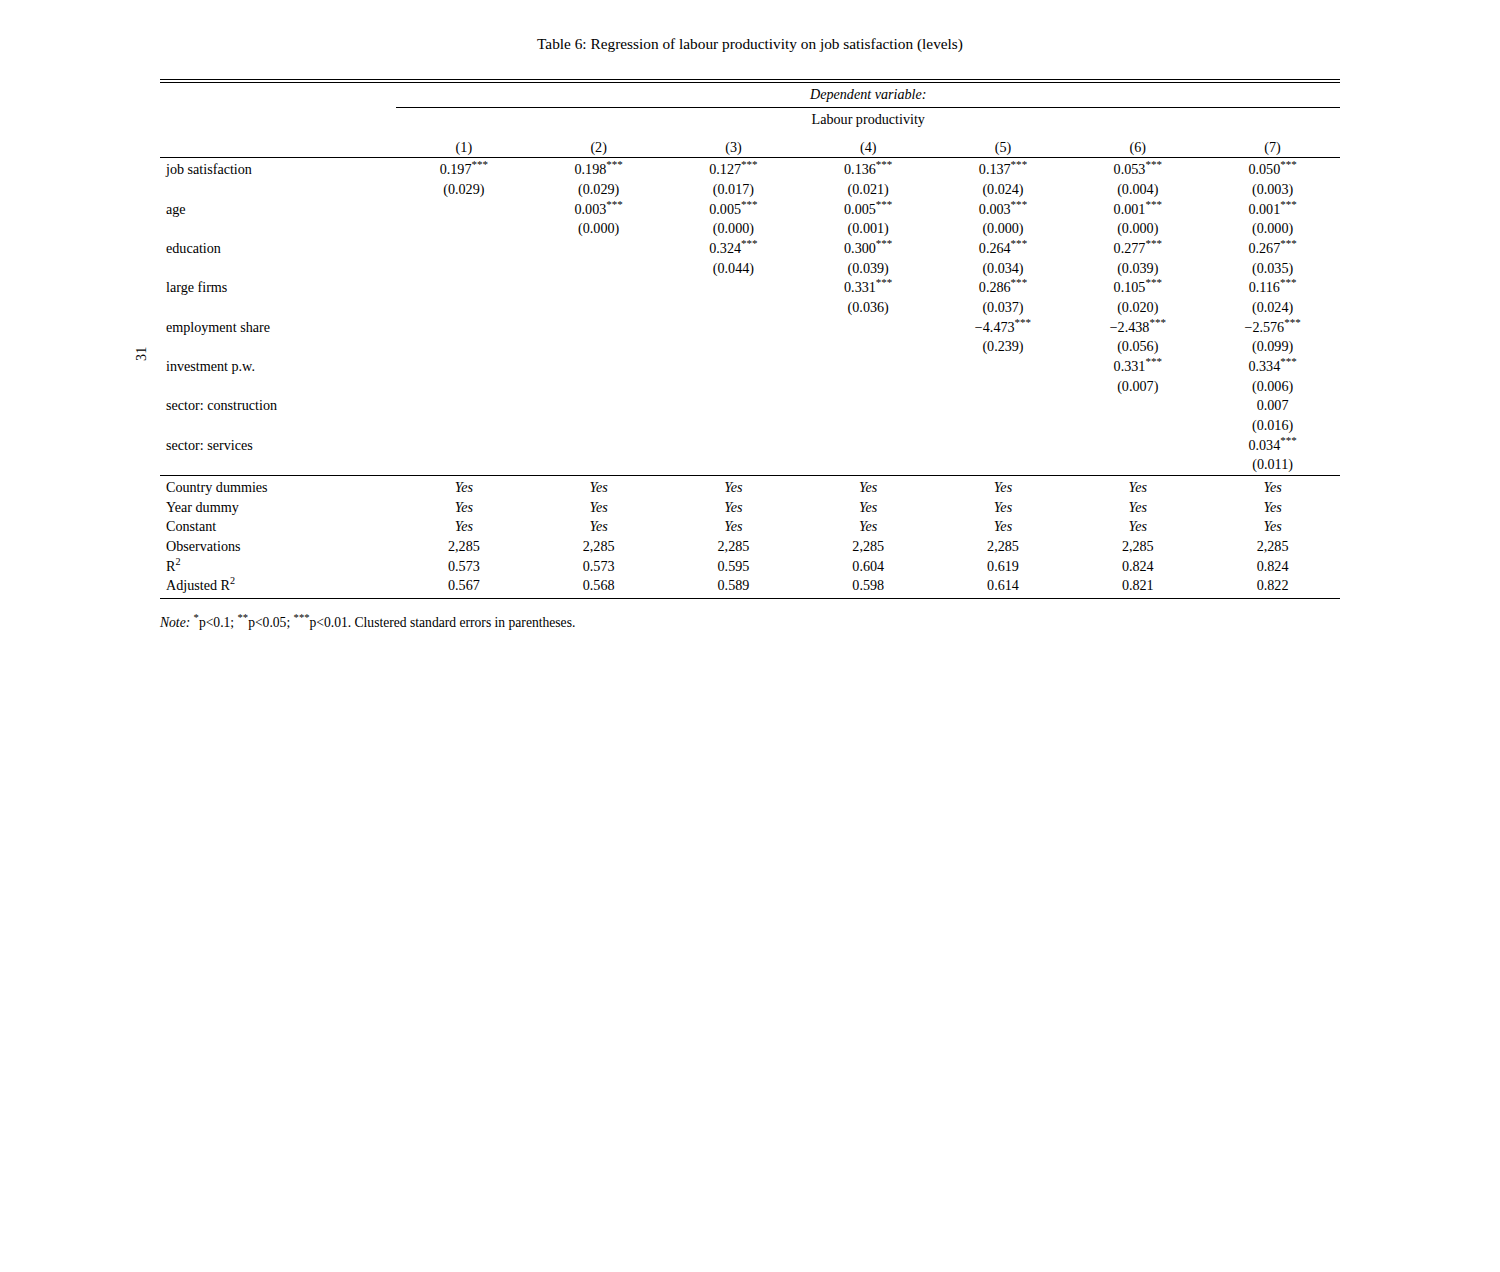31
Table 6: Regression of labour productivity on job satisfaction (levels)
| | Dependent variable: |
| | Labour productivity |
| | (1) | (2) | (3) | (4) | (5) | (6) | (7) |
| job satisfaction | 0.197 *** | 0.198 *** | 0.127 *** | 0.136 *** | 0.137 *** | 0.053 *** | 0.050 *** |
| | (0.029) | (0.029) | (0.017) | (0.021) | (0.024) | (0.004) | (0.003) |
| age | | 0.003 *** | 0.005 *** | 0.005 *** | 0.003 *** | 0.001 *** | 0.001 *** |
| | | (0.000) | (0.000) | (0.001) | (0.000) | (0.000) | (0.000) |
| education | | | 0.324 *** | 0.300 *** | 0.264 *** | 0.277 *** | 0.267 *** |
| | | | (0.044) | (0.039) | (0.034) | (0.039) | (0.035) |
| large firms | | | | 0.331 *** | 0.286 *** | 0.105 *** | 0.116 *** |
| | | | | (0.036) | (0.037) | (0.020) | (0.024) |
| employment share | | | | | −4.473 *** | −2.438 *** | −2.576 *** |
| | | | | | (0.239) | (0.056) | (0.099) |
| investment p.w. | | | | | | 0.331 *** | 0.334 *** |
| | | | | | | (0.007) | (0.006) |
| sector: construction | | | | | | | 0.007 |
| | | | | | | | (0.016) |
| sector: services | | | | | | | 0.034 *** |
| | | | | | | | (0.011) |
| Country dummies | Yes | Yes | Yes | Yes | Yes | Yes | Yes |
| Year dummy | Yes | Yes | Yes | Yes | Yes | Yes | Yes |
| Constant | Yes | Yes | Yes | Yes | Yes | Yes | Yes |
| Observations | 2,285 | 2,285 | 2,285 | 2,285 | 2,285 | 2,285 | 2,285 |
| R 2 | 0.573 | 0.573 | 0.595 | 0.604 | 0.619 | 0.824 | 0.824 |
| Adjusted R 2 | 0.567 | 0.568 | 0.589 | 0.598 | 0.614 | 0.821 | 0.822 |
Note: *p<0.1; **p<0.05; ***p<0.01. Clustered standard errors in parentheses.